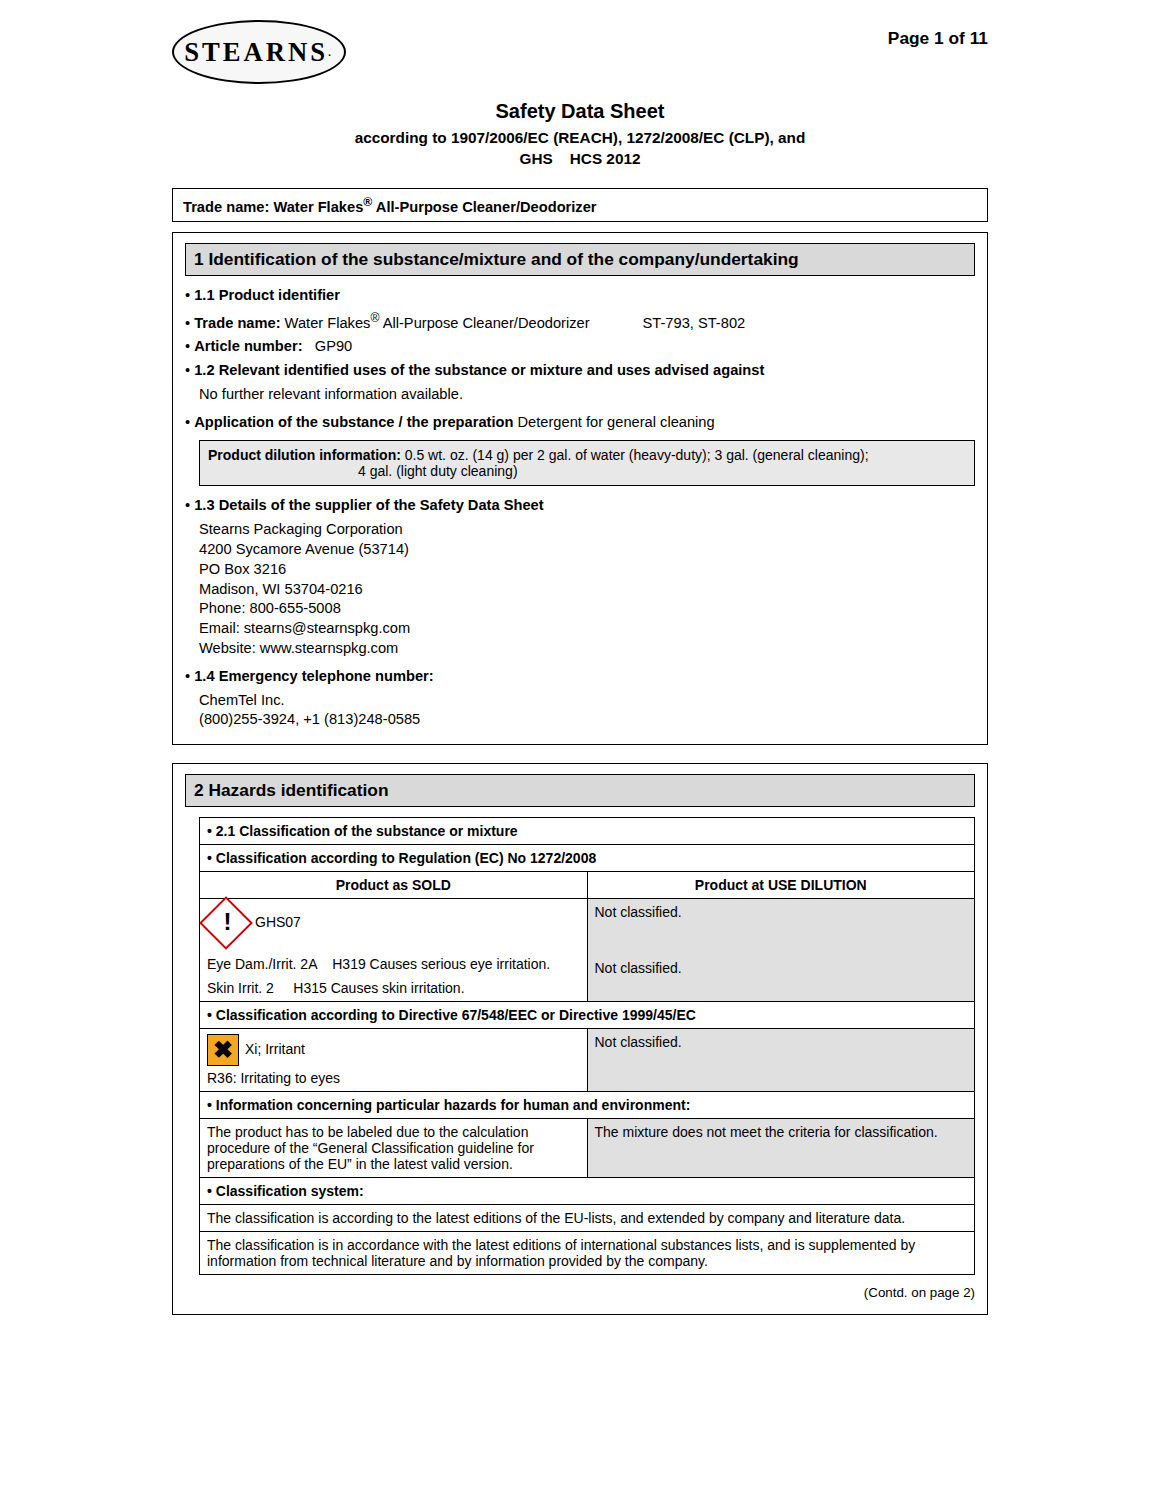STEARNS.
Page 1 of 11
Safety Data Sheet
according to 1907/2006/EC (REACH), 1272/2008/EC (CLP), and
GHS HCS 2012
Trade name: Water Flakes® All-Purpose Cleaner/Deodorizer
1 Identification of the substance/mixture and of the company/undertaking
• 1.1 Product identifier
• Trade name: Water Flakes® All-Purpose Cleaner/Deodorizer ST-793, ST-802
• Article number: GP90
• 1.2 Relevant identified uses of the substance or mixture and uses advised against
No further relevant information available.
• Application of the substance / the preparation Detergent for general cleaning
Product dilution information: 0.5 wt. oz. (14 g) per 2 gal. of water (heavy-duty); 3 gal. (general cleaning);
4 gal. (light duty cleaning)
• 1.3 Details of the supplier of the Safety Data Sheet
Stearns Packaging Corporation
4200 Sycamore Avenue (53714)
PO Box 3216
Madison, WI 53704-0216
Phone: 800-655-5008
Email: stearns@stearnspkg.com
Website: www.stearnspkg.com
• 1.4 Emergency telephone number:
ChemTel Inc.
(800)255-3924, +1 (813)248-0585
2 Hazards identification
| • 2.1 Classification of the substance or mixture |
| • Classification according to Regulation (EC) No 1272/2008 |
| Product as SOLD | Product at USE DILUTION |
| ! GHS07 Eye Dam./Irrit. 2A H319 Causes serious eye irritation. Skin Irrit. 2 H315 Causes skin irritation. | Not classified. Not classified. |
| • Classification according to Directive 67/548/EEC or Directive 1999/45/EC |
| ✖ Xi; Irritant R36: Irritating to eyes | Not classified. |
| • Information concerning particular hazards for human and environment: |
| The product has to be labeled due to the calculation procedure of the “General Classification guideline for preparations of the EU” in the latest valid version. | The mixture does not meet the criteria for classification. |
| • Classification system: |
| The classification is according to the latest editions of the EU-lists, and extended by company and literature data. |
| The classification is in accordance with the latest editions of international substances lists, and is supplemented by information from technical literature and by information provided by the company. |
(Contd. on page 2)